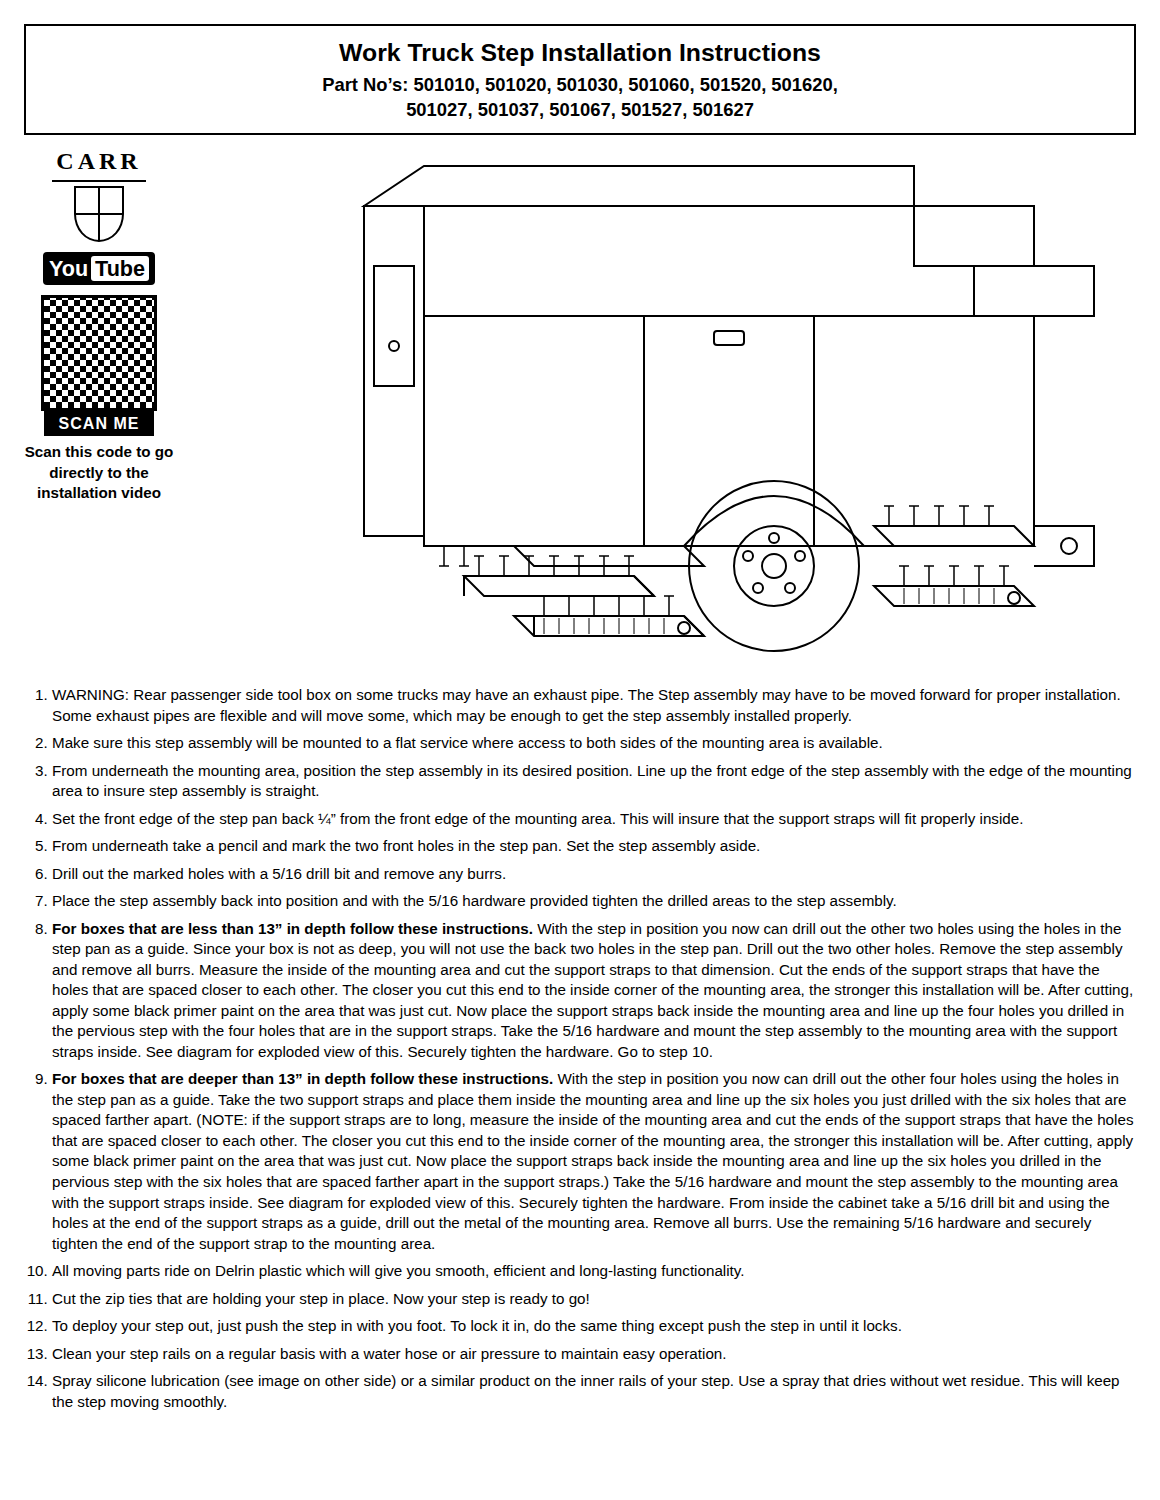Work Truck Step Installation Instructions
Part No’s: 501010, 501020, 501030, 501060, 501520, 501620,
501027, 501037, 501067, 501527, 501627
CARR
YouTube
SCAN ME
Scan this code to go directly to the installation video
WARNING: Rear passenger side tool box on some trucks may have an exhaust pipe. The Step assembly may have to be moved forward for proper installation. Some exhaust pipes are flexible and will move some, which may be enough to get the step assembly installed properly.
Make sure this step assembly will be mounted to a flat service where access to both sides of the mounting area is available.
From underneath the mounting area, position the step assembly in its desired position. Line up the front edge of the step assembly with the edge of the mounting area to insure step assembly is straight.
Set the front edge of the step pan back ¼” from the front edge of the mounting area. This will insure that the support straps will fit properly inside.
From underneath take a pencil and mark the two front holes in the step pan. Set the step assembly aside.
Drill out the marked holes with a 5/16 drill bit and remove any burrs.
Place the step assembly back into position and with the 5/16 hardware provided tighten the drilled areas to the step assembly.
For boxes that are less than 13” in depth follow these instructions. With the step in position you now can drill out the other two holes using the holes in the step pan as a guide. Since your box is not as deep, you will not use the back two holes in the step pan. Drill out the two other holes. Remove the step assembly and remove all burrs. Measure the inside of the mounting area and cut the support straps to that dimension. Cut the ends of the support straps that have the holes that are spaced closer to each other. The closer you cut this end to the inside corner of the mounting area, the stronger this installation will be. After cutting, apply some black primer paint on the area that was just cut. Now place the support straps back inside the mounting area and line up the four holes you drilled in the pervious step with the four holes that are in the support straps. Take the 5/16 hardware and mount the step assembly to the mounting area with the support straps inside. See diagram for exploded view of this. Securely tighten the hardware. Go to step 10.
For boxes that are deeper than 13” in depth follow these instructions. With the step in position you now can drill out the other four holes using the holes in the step pan as a guide. Take the two support straps and place them inside the mounting area and line up the six holes you just drilled with the six holes that are spaced farther apart. (NOTE: if the support straps are to long, measure the inside of the mounting area and cut the ends of the support straps that have the holes that are spaced closer to each other. The closer you cut this end to the inside corner of the mounting area, the stronger this installation will be. After cutting, apply some black primer paint on the area that was just cut. Now place the support straps back inside the mounting area and line up the six holes you drilled in the pervious step with the six holes that are spaced farther apart in the support straps.) Take the 5/16 hardware and mount the step assembly to the mounting area with the support straps inside. See diagram for exploded view of this. Securely tighten the hardware. From inside the cabinet take a 5/16 drill bit and using the holes at the end of the support straps as a guide, drill out the metal of the mounting area. Remove all burrs. Use the remaining 5/16 hardware and securely tighten the end of the support strap to the mounting area.
All moving parts ride on Delrin plastic which will give you smooth, efficient and long-lasting functionality.
Cut the zip ties that are holding your step in place. Now your step is ready to go!
To deploy your step out, just push the step in with you foot. To lock it in, do the same thing except push the step in until it locks.
Clean your step rails on a regular basis with a water hose or air pressure to maintain easy operation.
Spray silicone lubrication (see image on other side) or a similar product on the inner rails of your step. Use a spray that dries without wet residue. This will keep the step moving smoothly.